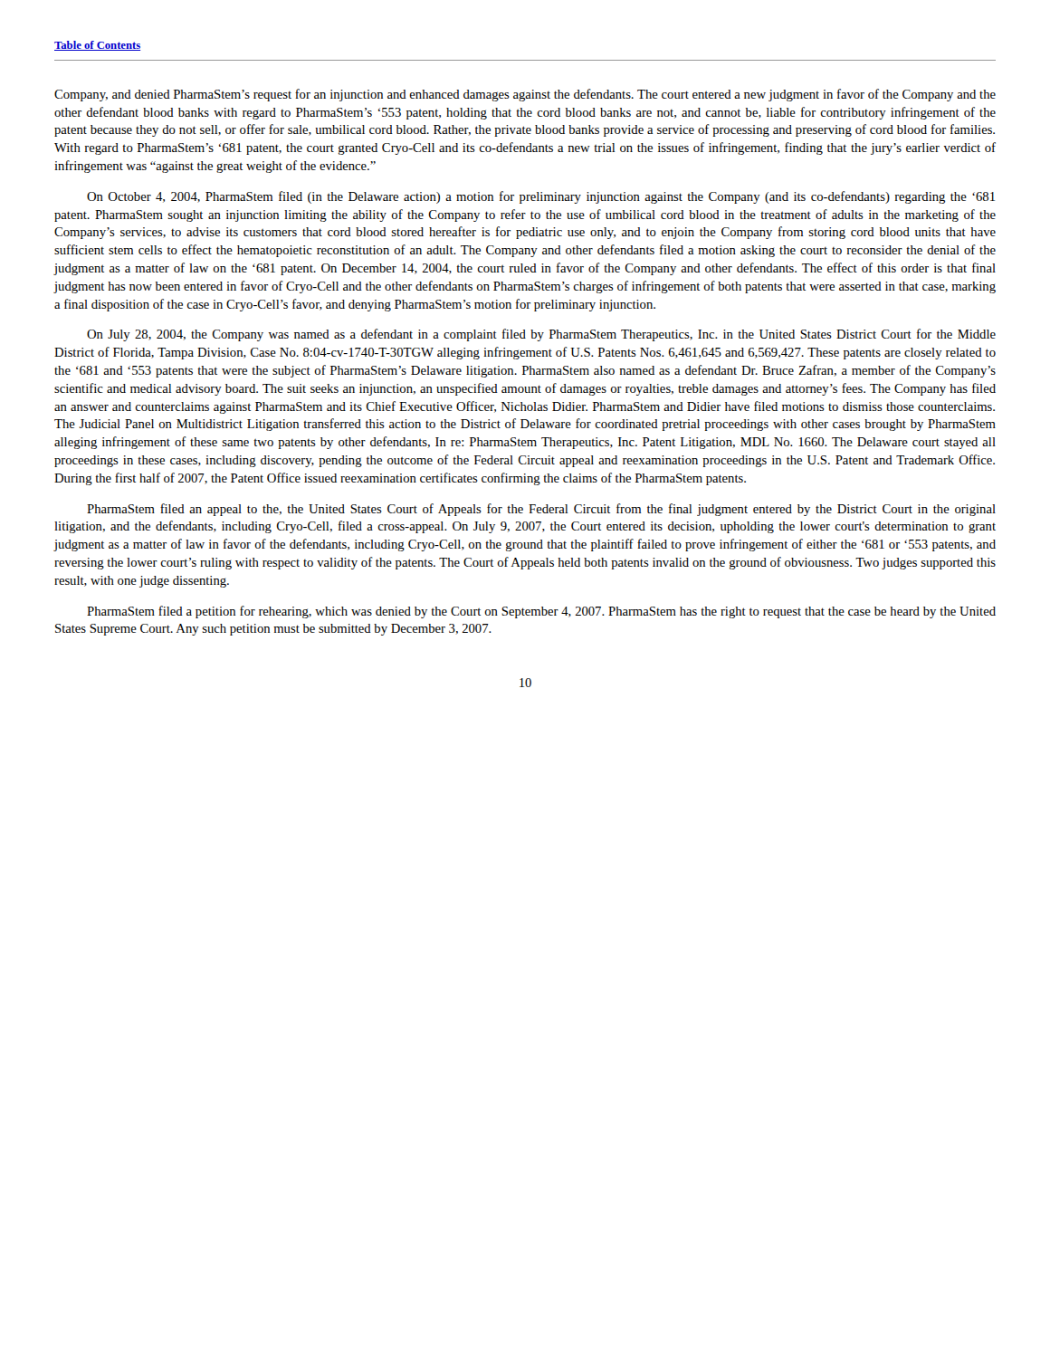Table of Contents
Company, and denied PharmaStem’s request for an injunction and enhanced damages against the defendants. The court entered a new judgment in favor of the Company and the other defendant blood banks with regard to PharmaStem’s ‘553 patent, holding that the cord blood banks are not, and cannot be, liable for contributory infringement of the patent because they do not sell, or offer for sale, umbilical cord blood. Rather, the private blood banks provide a service of processing and preserving of cord blood for families. With regard to PharmaStem’s ‘681 patent, the court granted Cryo-Cell and its co-defendants a new trial on the issues of infringement, finding that the jury’s earlier verdict of infringement was “against the great weight of the evidence.”
On October 4, 2004, PharmaStem filed (in the Delaware action) a motion for preliminary injunction against the Company (and its co-defendants) regarding the ‘681 patent. PharmaStem sought an injunction limiting the ability of the Company to refer to the use of umbilical cord blood in the treatment of adults in the marketing of the Company’s services, to advise its customers that cord blood stored hereafter is for pediatric use only, and to enjoin the Company from storing cord blood units that have sufficient stem cells to effect the hematopoietic reconstitution of an adult. The Company and other defendants filed a motion asking the court to reconsider the denial of the judgment as a matter of law on the ‘681 patent. On December 14, 2004, the court ruled in favor of the Company and other defendants. The effect of this order is that final judgment has now been entered in favor of Cryo-Cell and the other defendants on PharmaStem’s charges of infringement of both patents that were asserted in that case, marking a final disposition of the case in Cryo-Cell’s favor, and denying PharmaStem’s motion for preliminary injunction.
On July 28, 2004, the Company was named as a defendant in a complaint filed by PharmaStem Therapeutics, Inc. in the United States District Court for the Middle District of Florida, Tampa Division, Case No. 8:04-cv-1740-T-30TGW alleging infringement of U.S. Patents Nos. 6,461,645 and 6,569,427. These patents are closely related to the ‘681 and ‘553 patents that were the subject of PharmaStem’s Delaware litigation. PharmaStem also named as a defendant Dr. Bruce Zafran, a member of the Company’s scientific and medical advisory board. The suit seeks an injunction, an unspecified amount of damages or royalties, treble damages and attorney’s fees. The Company has filed an answer and counterclaims against PharmaStem and its Chief Executive Officer, Nicholas Didier. PharmaStem and Didier have filed motions to dismiss those counterclaims. The Judicial Panel on Multidistrict Litigation transferred this action to the District of Delaware for coordinated pretrial proceedings with other cases brought by PharmaStem alleging infringement of these same two patents by other defendants, In re: PharmaStem Therapeutics, Inc. Patent Litigation, MDL No. 1660. The Delaware court stayed all proceedings in these cases, including discovery, pending the outcome of the Federal Circuit appeal and reexamination proceedings in the U.S. Patent and Trademark Office. During the first half of 2007, the Patent Office issued reexamination certificates confirming the claims of the PharmaStem patents.
PharmaStem filed an appeal to the, the United States Court of Appeals for the Federal Circuit from the final judgment entered by the District Court in the original litigation, and the defendants, including Cryo-Cell, filed a cross-appeal. On July 9, 2007, the Court entered its decision, upholding the lower court's determination to grant judgment as a matter of law in favor of the defendants, including Cryo-Cell, on the ground that the plaintiff failed to prove infringement of either the ‘681 or ‘553 patents, and reversing the lower court’s ruling with respect to validity of the patents. The Court of Appeals held both patents invalid on the ground of obviousness. Two judges supported this result, with one judge dissenting.
PharmaStem filed a petition for rehearing, which was denied by the Court on September 4, 2007. PharmaStem has the right to request that the case be heard by the United States Supreme Court. Any such petition must be submitted by December 3, 2007.
10